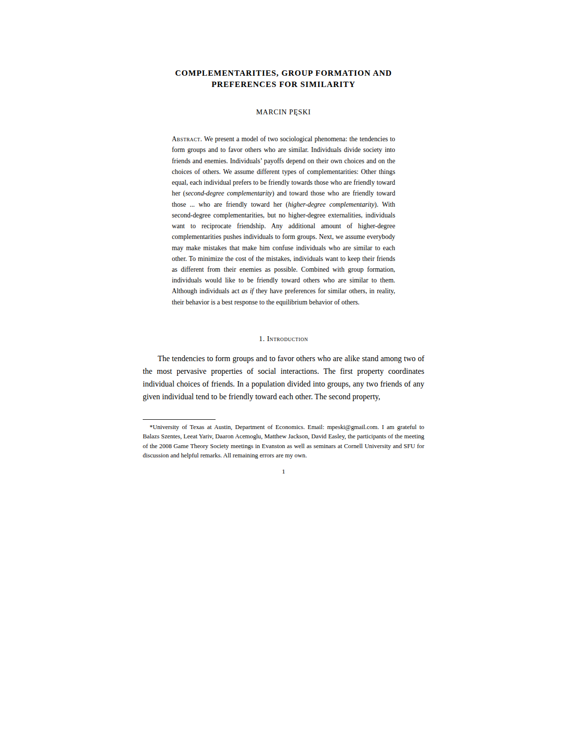Complementarities, Group Formation and
Preferences for Similarity
Marcin Pęski
Abstract. We present a model of two sociological phenomena: the tendencies to form groups and to favor others who are similar. Individuals divide society into friends and enemies. Individuals’ payoffs depend on their own choices and on the choices of others. We assume different types of complementarities: Other things equal, each individual prefers to be friendly towards those who are friendly toward her (second-degree complementarity) and toward those who are friendly toward those ... who are friendly toward her (higher-degree complementarity). With second-degree complementarities, but no higher-degree externalities, individuals want to reciprocate friendship. Any additional amount of higher-degree complementarities pushes individuals to form groups. Next, we assume everybody may make mistakes that make him confuse individuals who are similar to each other. To minimize the cost of the mistakes, individuals want to keep their friends as different from their enemies as possible. Combined with group formation, individuals would like to be friendly toward others who are similar to them. Although individuals act as if they have preferences for similar others, in reality, their behavior is a best response to the equilibrium behavior of others.
1. Introduction
The tendencies to form groups and to favor others who are alike stand among two of the most pervasive properties of social interactions. The first property coordinates individual choices of friends. In a population divided into groups, any two friends of any given individual tend to be friendly toward each other. The second property,
*University of Texas at Austin, Department of Economics. Email: mpeski@gmail.com. I am grateful to Balazs Szentes, Leeat Yariv, Daaron Acemoglu, Matthew Jackson, David Easley, the participants of the meeting of the 2008 Game Theory Society meetings in Evanston as well as seminars at Cornell University and SFU for discussion and helpful remarks. All remaining errors are my own.
1